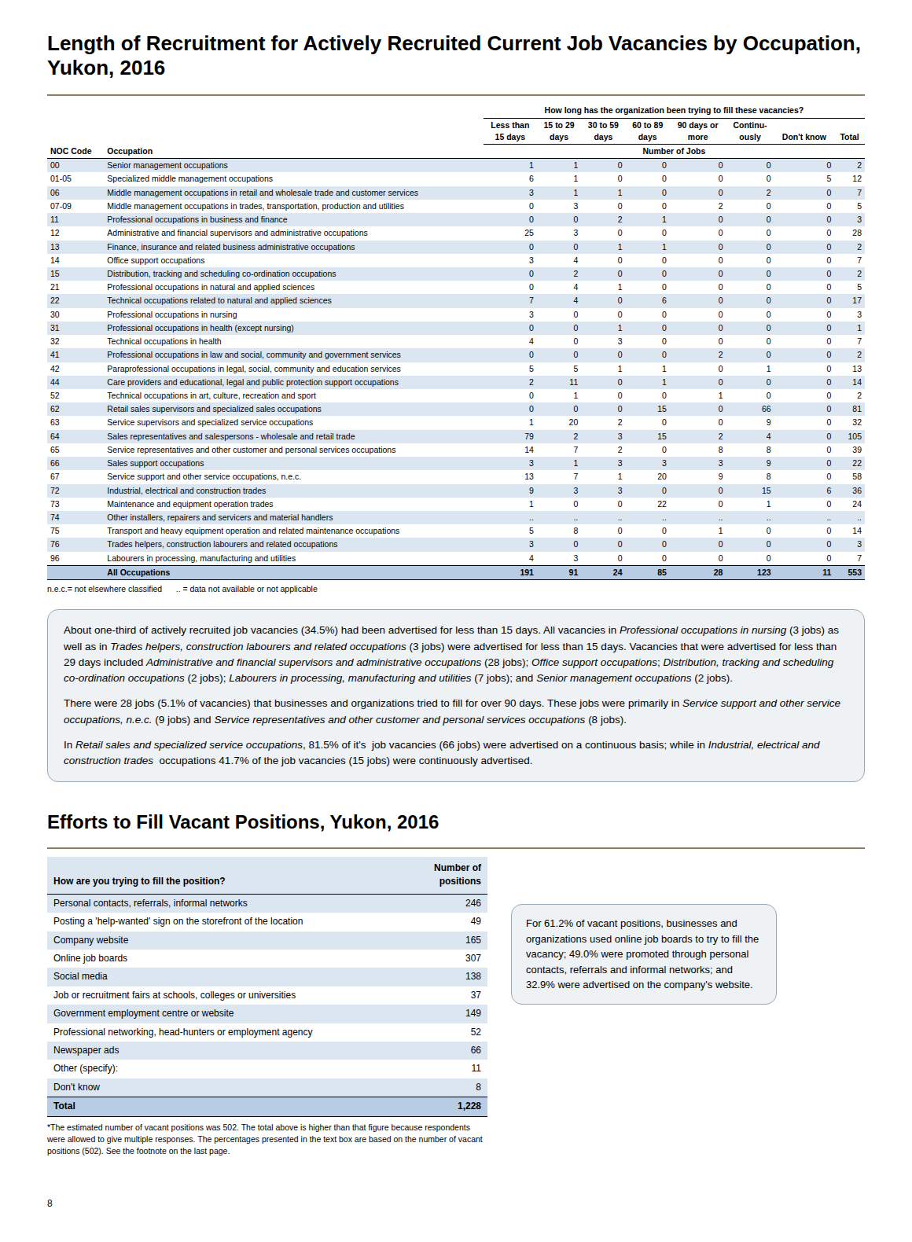Length of Recruitment for Actively Recruited Current Job Vacancies by Occupation, Yukon, 2016
| NOC Code | Occupation | How long has the organization been trying to fill these vacancies? |
| --- | --- | --- |
| Less than 15 days | 15 to 29 days | 30 to 59 days | 60 to 89 days | 90 days or more | Continu- ously | Don't know | Total |
| Number of Jobs |
| 00 | Senior management occupations | 1 | 1 | 0 | 0 | 0 | 0 | 0 | 2 |
| 01-05 | Specialized middle management occupations | 6 | 1 | 0 | 0 | 0 | 0 | 5 | 12 |
| 06 | Middle management occupations in retail and wholesale trade and customer services | 3 | 1 | 1 | 0 | 0 | 2 | 0 | 7 |
| 07-09 | Middle management occupations in trades, transportation, production and utilities | 0 | 3 | 0 | 0 | 2 | 0 | 0 | 5 |
| 11 | Professional occupations in business and finance | 0 | 0 | 2 | 1 | 0 | 0 | 0 | 3 |
| 12 | Administrative and financial supervisors and administrative occupations | 25 | 3 | 0 | 0 | 0 | 0 | 0 | 28 |
| 13 | Finance, insurance and related business administrative occupations | 0 | 0 | 1 | 1 | 0 | 0 | 0 | 2 |
| 14 | Office support occupations | 3 | 4 | 0 | 0 | 0 | 0 | 0 | 7 |
| 15 | Distribution, tracking and scheduling co-ordination occupations | 0 | 2 | 0 | 0 | 0 | 0 | 0 | 2 |
| 21 | Professional occupations in natural and applied sciences | 0 | 4 | 1 | 0 | 0 | 0 | 0 | 5 |
| 22 | Technical occupations related to natural and applied sciences | 7 | 4 | 0 | 6 | 0 | 0 | 0 | 17 |
| 30 | Professional occupations in nursing | 3 | 0 | 0 | 0 | 0 | 0 | 0 | 3 |
| 31 | Professional occupations in health (except nursing) | 0 | 0 | 1 | 0 | 0 | 0 | 0 | 1 |
| 32 | Technical occupations in health | 4 | 0 | 3 | 0 | 0 | 0 | 0 | 7 |
| 41 | Professional occupations in law and social, community and government services | 0 | 0 | 0 | 0 | 2 | 0 | 0 | 2 |
| 42 | Paraprofessional occupations in legal, social, community and education services | 5 | 5 | 1 | 1 | 0 | 1 | 0 | 13 |
| 44 | Care providers and educational, legal and public protection support occupations | 2 | 11 | 0 | 1 | 0 | 0 | 0 | 14 |
| 52 | Technical occupations in art, culture, recreation and sport | 0 | 1 | 0 | 0 | 1 | 0 | 0 | 2 |
| 62 | Retail sales supervisors and specialized sales occupations | 0 | 0 | 0 | 15 | 0 | 66 | 0 | 81 |
| 63 | Service supervisors and specialized service occupations | 1 | 20 | 2 | 0 | 0 | 9 | 0 | 32 |
| 64 | Sales representatives and salespersons - wholesale and retail trade | 79 | 2 | 3 | 15 | 2 | 4 | 0 | 105 |
| 65 | Service representatives and other customer and personal services occupations | 14 | 7 | 2 | 0 | 8 | 8 | 0 | 39 |
| 66 | Sales support occupations | 3 | 1 | 3 | 3 | 3 | 9 | 0 | 22 |
| 67 | Service support and other service occupations, n.e.c. | 13 | 7 | 1 | 20 | 9 | 8 | 0 | 58 |
| 72 | Industrial, electrical and construction trades | 9 | 3 | 3 | 0 | 0 | 15 | 6 | 36 |
| 73 | Maintenance and equipment operation trades | 1 | 0 | 0 | 22 | 0 | 1 | 0 | 24 |
| 74 | Other installers, repairers and servicers and material handlers | .. | .. | .. | .. | .. | .. | .. | .. |
| 75 | Transport and heavy equipment operation and related maintenance occupations | 5 | 8 | 0 | 0 | 1 | 0 | 0 | 14 |
| 76 | Trades helpers, construction labourers and related occupations | 3 | 0 | 0 | 0 | 0 | 0 | 0 | 3 |
| 96 | Labourers in processing, manufacturing and utilities | 4 | 3 | 0 | 0 | 0 | 0 | 0 | 7 |
| | All Occupations | 191 | 91 | 24 | 85 | 28 | 123 | 11 | 553 |
n.e.c.= not elsewhere classified .. = data not available or not applicable
About one-third of actively recruited job vacancies (34.5%) had been advertised for less than 15 days. All vacancies in Professional occupations in nursing (3 jobs) as well as in Trades helpers, construction labourers and related occupations (3 jobs) were advertised for less than 15 days. Vacancies that were advertised for less than 29 days included Administrative and financial supervisors and administrative occupations (28 jobs); Office support occupations; Distribution, tracking and scheduling co-ordination occupations (2 jobs); Labourers in processing, manufacturing and utilities (7 jobs); and Senior management occupations (2 jobs).
There were 28 jobs (5.1% of vacancies) that businesses and organizations tried to fill for over 90 days. These jobs were primarily in Service support and other service occupations, n.e.c. (9 jobs) and Service representatives and other customer and personal services occupations (8 jobs).
In Retail sales and specialized service occupations, 81.5% of it's job vacancies (66 jobs) were advertised on a continuous basis; while in Industrial, electrical and construction trades occupations 41.7% of the job vacancies (15 jobs) were continuously advertised.
Efforts to Fill Vacant Positions, Yukon, 2016
| How are you trying to fill the position? | Number of positions |
| --- | --- |
| Personal contacts, referrals, informal networks | 246 |
| Posting a 'help-wanted' sign on the storefront of the location | 49 |
| Company website | 165 |
| Online job boards | 307 |
| Social media | 138 |
| Job or recruitment fairs at schools, colleges or universities | 37 |
| Government employment centre or website | 149 |
| Professional networking, head-hunters or employment agency | 52 |
| Newspaper ads | 66 |
| Other (specify): | 11 |
| Don't know | 8 |
| Total | 1,228 |
*The estimated number of vacant positions was 502. The total above is higher than that figure because respondents were allowed to give multiple responses. The percentages presented in the text box are based on the number of vacant positions (502). See the footnote on the last page.
For 61.2% of vacant positions, businesses and organizations used online job boards to try to fill the vacancy; 49.0% were promoted through personal contacts, referrals and informal networks; and 32.9% were advertised on the company's website.
8